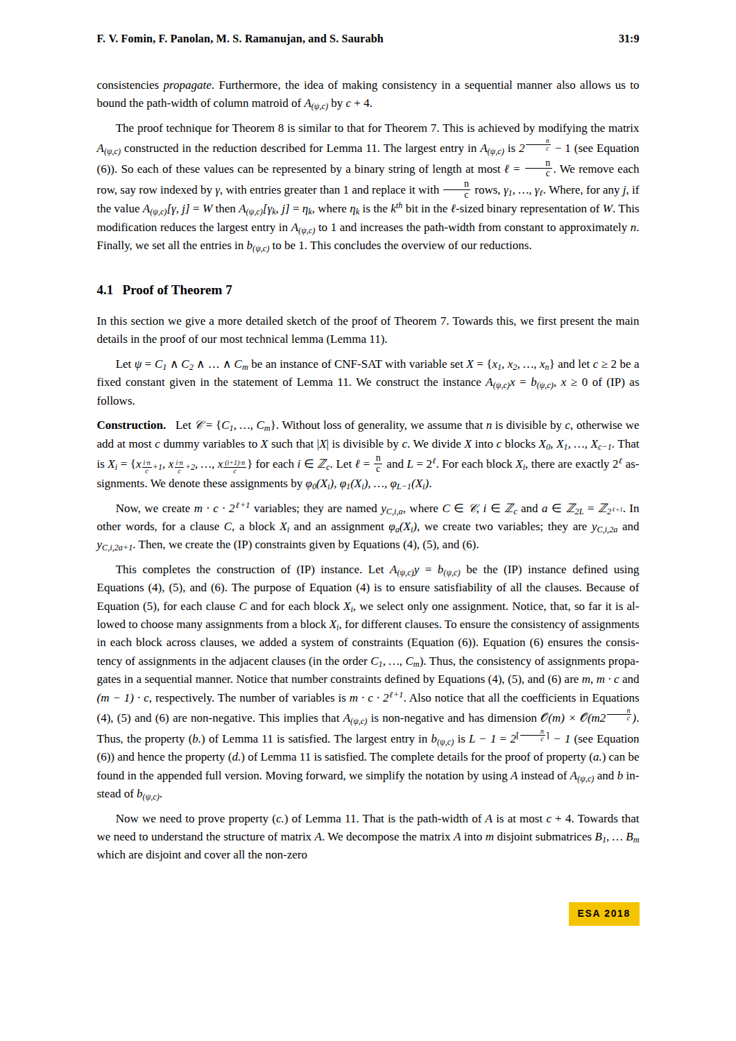F. V. Fomin, F. Panolan, M. S. Ramanujan, and S. Saurabh 31:9
consistencies propagate. Furthermore, the idea of making consistency in a sequential manner also allows us to bound the path-width of column matroid of A(ψ,c) by c + 4.
The proof technique for Theorem 8 is similar to that for Theorem 7. This is achieved by modifying the matrix A(ψ,c) constructed in the reduction described for Lemma 11. The largest entry in A(ψ,c) is 2nc − 1 (see Equation (6)). So each of these values can be represented by a binary string of length at most ℓ = nc. We remove each row, say row indexed by γ, with entries greater than 1 and replace it with nc rows, γ1, …, γℓ. Where, for any j, if the value A(ψ,c)[γ, j] = W then A(ψ,c)[γk, j] = ηk, where ηk is the kth bit in the ℓ-sized binary representation of W. This modification reduces the largest entry in A(ψ,c) to 1 and increases the path-width from constant to approximately n. Finally, we set all the entries in b(ψ,c) to be 1. This concludes the overview of our reductions.
4.1 Proof of Theorem 7
In this section we give a more detailed sketch of the proof of Theorem 7. Towards this, we first present the main details in the proof of our most technical lemma (Lemma 11).
Let ψ = C1 ∧ C2 ∧ … ∧ Cm be an instance of CNF-SAT with variable set X = {x1, x2, …, xn} and let c ≥ 2 be a fixed constant given in the statement of Lemma 11. We construct the instance A(ψ,c)x = b(ψ,c), x ≥ 0 of (IP) as follows.
Construction. Let 𝒞 = {C1, …, Cm}. Without loss of generality, we assume that n is divisible by c, otherwise we add at most c dummy variables to X such that |X| is divisible by c. We divide X into c blocks X0, X1, …, Xc−1. That is Xi = {xi·n c+1, xi·n c+2, …, x(i+1)·n c} for each i ∈ ℤc. Let ℓ = nc and L = 2ℓ. For each block Xi, there are exactly 2ℓ assignments. We denote these assignments by φ0(Xi), φ1(Xi), …, φL−1(Xi).
Now, we create m · c · 2ℓ+1 variables; they are named yC,i,a, where C ∈ 𝒞, i ∈ ℤc and a ∈ ℤ2L = ℤ2ℓ+1. In other words, for a clause C, a block Xi and an assignment φa(Xi), we create two variables; they are yC,i,2a and yC,i,2a+1. Then, we create the (IP) constraints given by Equations (4), (5), and (6).
This completes the construction of (IP) instance. Let A(ψ,c)y = b(ψ,c) be the (IP) instance defined using Equations (4), (5), and (6). The purpose of Equation (4) is to ensure satisfiability of all the clauses. Because of Equation (5), for each clause C and for each block Xi, we select only one assignment. Notice, that, so far it is allowed to choose many assignments from a block Xi, for different clauses. To ensure the consistency of assignments in each block across clauses, we added a system of constraints (Equation (6)). Equation (6) ensures the consistency of assignments in the adjacent clauses (in the order C1, …, Cm). Thus, the consistency of assignments propagates in a sequential manner. Notice that number constraints defined by Equations (4), (5), and (6) are m, m · c and (m − 1) · c, respectively. The number of variables is m · c · 2ℓ+1. Also notice that all the coefficients in Equations (4), (5) and (6) are non-negative. This implies that A(ψ,c) is non-negative and has dimension 𝒪(m) × 𝒪(m2nc). Thus, the property (b.) of Lemma 11 is satisfied. The largest entry in b(ψ,c) is L − 1 = 2⌈nc⌉ − 1 (see Equation (6)) and hence the property (d.) of Lemma 11 is satisfied. The complete details for the proof of property (a.) can be found in the appended full version. Moving forward, we simplify the notation by using A instead of A(ψ,c) and b instead of b(ψ,c).
Now we need to prove property (c.) of Lemma 11. That is the path-width of A is at most c + 4. Towards that we need to understand the structure of matrix A. We decompose the matrix A into m disjoint submatrices B1, … Bm which are disjoint and cover all the non-zero
ESA 2018